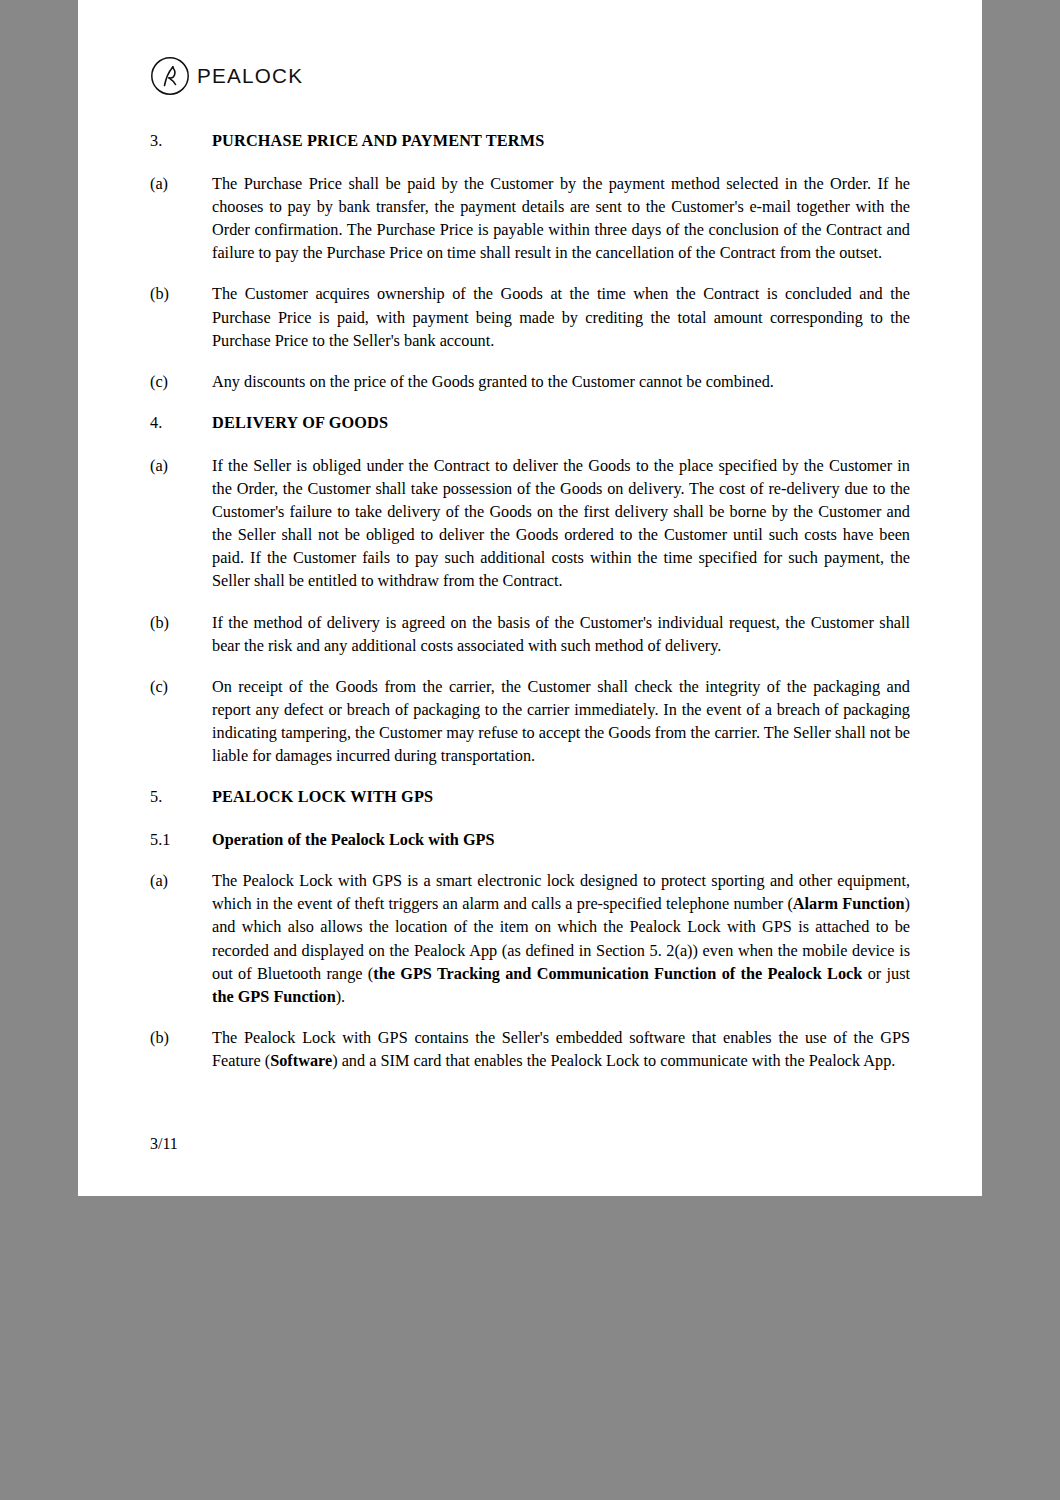PEALOCK
3.
Purchase price and payment terms
(a)
The Purchase Price shall be paid by the Customer by the payment method selected in the Order. If he chooses to pay by bank transfer, the payment details are sent to the Customer's e-mail together with the Order confirmation. The Purchase Price is payable within three days of the conclusion of the Contract and failure to pay the Purchase Price on time shall result in the cancellation of the Contract from the outset.
(b)
The Customer acquires ownership of the Goods at the time when the Contract is concluded and the Purchase Price is paid, with payment being made by crediting the total amount corresponding to the Purchase Price to the Seller's bank account.
(c)
Any discounts on the price of the Goods granted to the Customer cannot be combined.
4.
Delivery of goods
(a)
If the Seller is obliged under the Contract to deliver the Goods to the place specified by the Customer in the Order, the Customer shall take possession of the Goods on delivery. The cost of re-delivery due to the Customer's failure to take delivery of the Goods on the first delivery shall be borne by the Customer and the Seller shall not be obliged to deliver the Goods ordered to the Customer until such costs have been paid. If the Customer fails to pay such additional costs within the time specified for such payment, the Seller shall be entitled to withdraw from the Contract.
(b)
If the method of delivery is agreed on the basis of the Customer's individual request, the Customer shall bear the risk and any additional costs associated with such method of delivery.
(c)
On receipt of the Goods from the carrier, the Customer shall check the integrity of the packaging and report any defect or breach of packaging to the carrier immediately. In the event of a breach of packaging indicating tampering, the Customer may refuse to accept the Goods from the carrier. The Seller shall not be liable for damages incurred during transportation.
5.
Pealock lock with GPS
5.1
Operation of the Pealock Lock with GPS
(a)
The Pealock Lock with GPS is a smart electronic lock designed to protect sporting and other equipment, which in the event of theft triggers an alarm and calls a pre-specified telephone number (Alarm Function) and which also allows the location of the item on which the Pealock Lock with GPS is attached to be recorded and displayed on the Pealock App (as defined in Section 5. 2(a)) even when the mobile device is out of Bluetooth range (the GPS Tracking and Communication Function of the Pealock Lock or just the GPS Function).
(b)
The Pealock Lock with GPS contains the Seller's embedded software that enables the use of the GPS Feature (Software) and a SIM card that enables the Pealock Lock to communicate with the Pealock App.
3/11